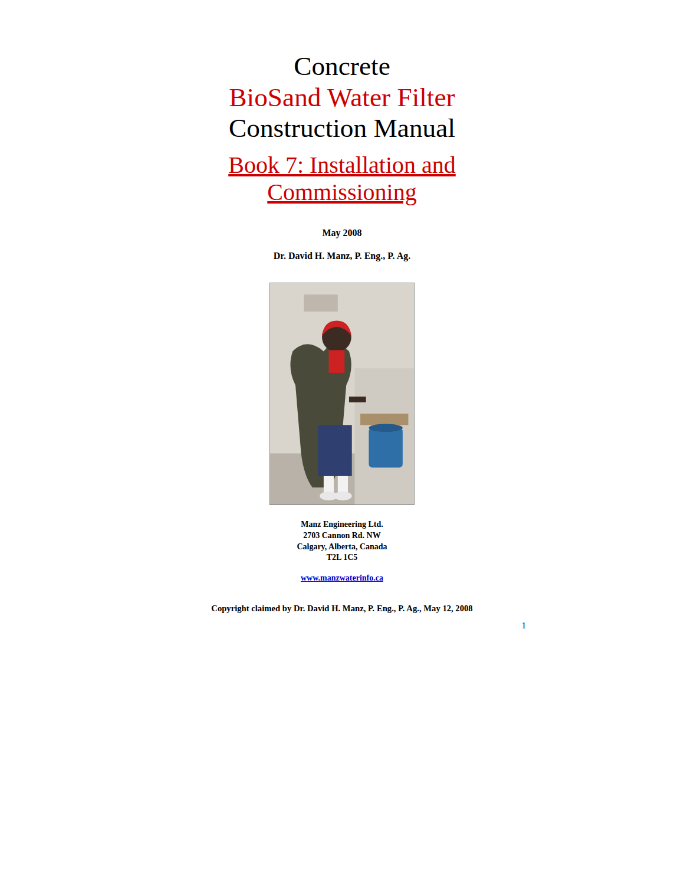Concrete
BioSand Water Filter
Construction Manual
Book 7: Installation and Commissioning
May 2008
Dr. David H. Manz, P. Eng., P. Ag.
Manz Engineering Ltd.
2703 Cannon Rd. NW
Calgary, Alberta, Canada
T2L 1C5
www.manzwaterinfo.ca
Copyright claimed by Dr. David H. Manz, P. Eng., P. Ag., May 12, 2008
1